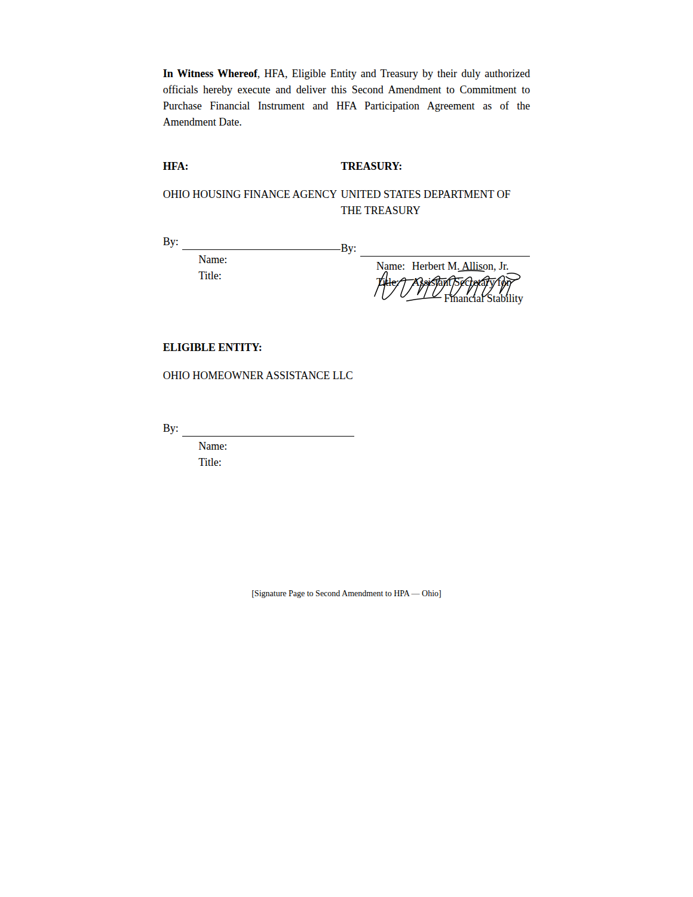In Witness Whereof, HFA, Eligible Entity and Treasury by their duly authorized officials hereby execute and deliver this Second Amendment to Commitment to Purchase Financial Instrument and HFA Participation Agreement as of the Amendment Date.
| HFA: OHIO HOUSING FINANCE AGENCY By: Name: Title: | TREASURY: UNITED STATES DEPARTMENT OF THE TREASURY By: Name: Herbert M. Allison, Jr. Title: Assistant Secretary for Financial Stability |
ELIGIBLE ENTITY:
OHIO HOMEOWNER ASSISTANCE LLC
By:
Name:
Title:
[Signature Page to Second Amendment to HPA — Ohio]